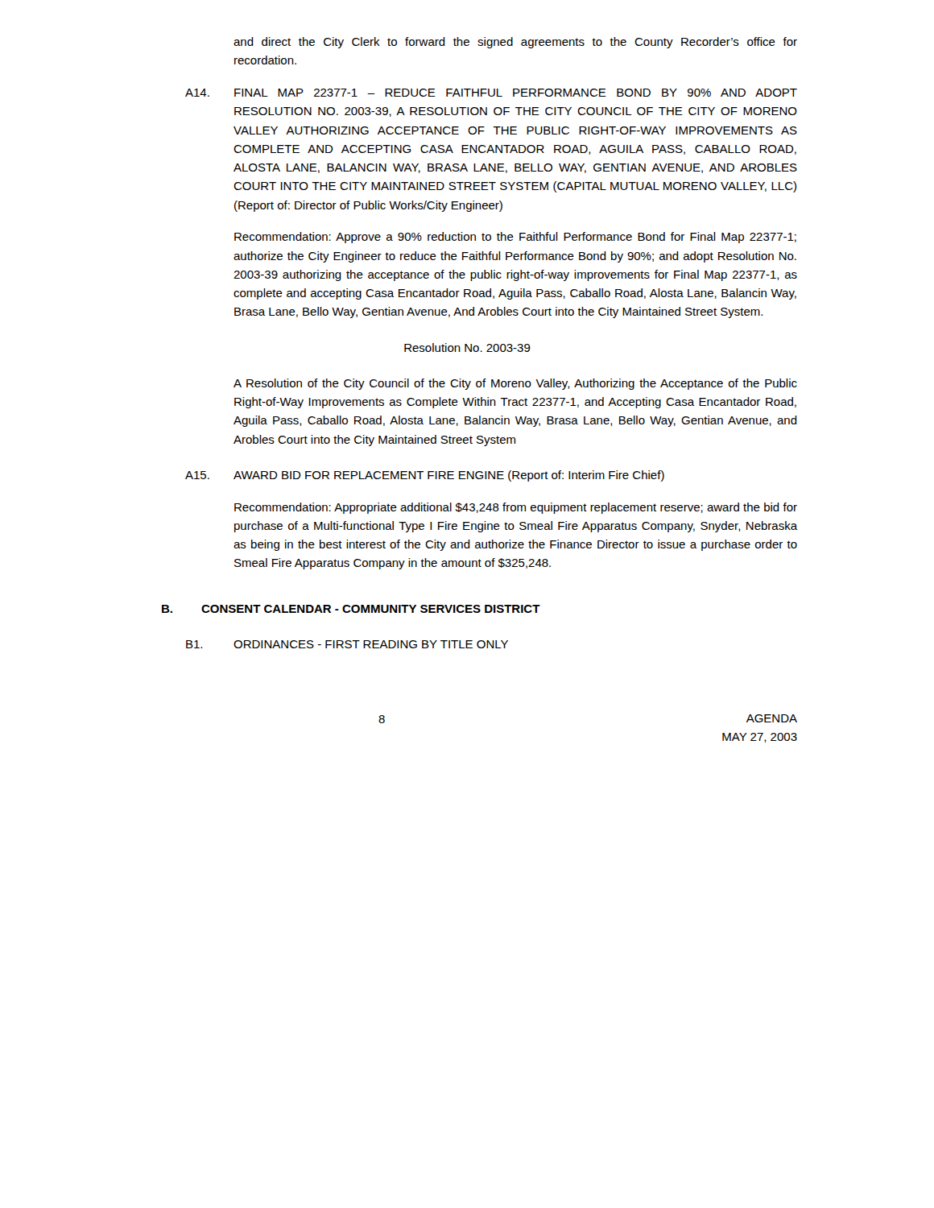and direct the City Clerk to forward the signed agreements to the County Recorder’s office for recordation.
A14.
FINAL MAP 22377-1 – REDUCE FAITHFUL PERFORMANCE BOND BY 90% AND ADOPT RESOLUTION NO. 2003-39, A RESOLUTION OF THE CITY COUNCIL OF THE CITY OF MORENO VALLEY AUTHORIZING ACCEPTANCE OF THE PUBLIC RIGHT-OF-WAY IMPROVEMENTS AS COMPLETE AND ACCEPTING CASA ENCANTADOR ROAD, AGUILA PASS, CABALLO ROAD, ALOSTA LANE, BALANCIN WAY, BRASA LANE, BELLO WAY, GENTIAN AVENUE, AND AROBLES COURT INTO THE CITY MAINTAINED STREET SYSTEM (CAPITAL MUTUAL MORENO VALLEY, LLC) (Report of: Director of Public Works/City Engineer)
Recommendation: Approve a 90% reduction to the Faithful Performance Bond for Final Map 22377-1; authorize the City Engineer to reduce the Faithful Performance Bond by 90%; and adopt Resolution No. 2003-39 authorizing the acceptance of the public right-of-way improvements for Final Map 22377-1, as complete and accepting Casa Encantador Road, Aguila Pass, Caballo Road, Alosta Lane, Balancin Way, Brasa Lane, Bello Way, Gentian Avenue, And Arobles Court into the City Maintained Street System.
Resolution No. 2003-39
A Resolution of the City Council of the City of Moreno Valley, Authorizing the Acceptance of the Public Right-of-Way Improvements as Complete Within Tract 22377-1, and Accepting Casa Encantador Road, Aguila Pass, Caballo Road, Alosta Lane, Balancin Way, Brasa Lane, Bello Way, Gentian Avenue, and Arobles Court into the City Maintained Street System
A15.
AWARD BID FOR REPLACEMENT FIRE ENGINE (Report of: Interim Fire Chief)
Recommendation: Appropriate additional $43,248 from equipment replacement reserve; award the bid for purchase of a Multi-functional Type I Fire Engine to Smeal Fire Apparatus Company, Snyder, Nebraska as being in the best interest of the City and authorize the Finance Director to issue a purchase order to Smeal Fire Apparatus Company in the amount of $325,248.
B.
CONSENT CALENDAR - COMMUNITY SERVICES DISTRICT
B1.
ORDINANCES - FIRST READING BY TITLE ONLY
8
AGENDA
MAY 27, 2003